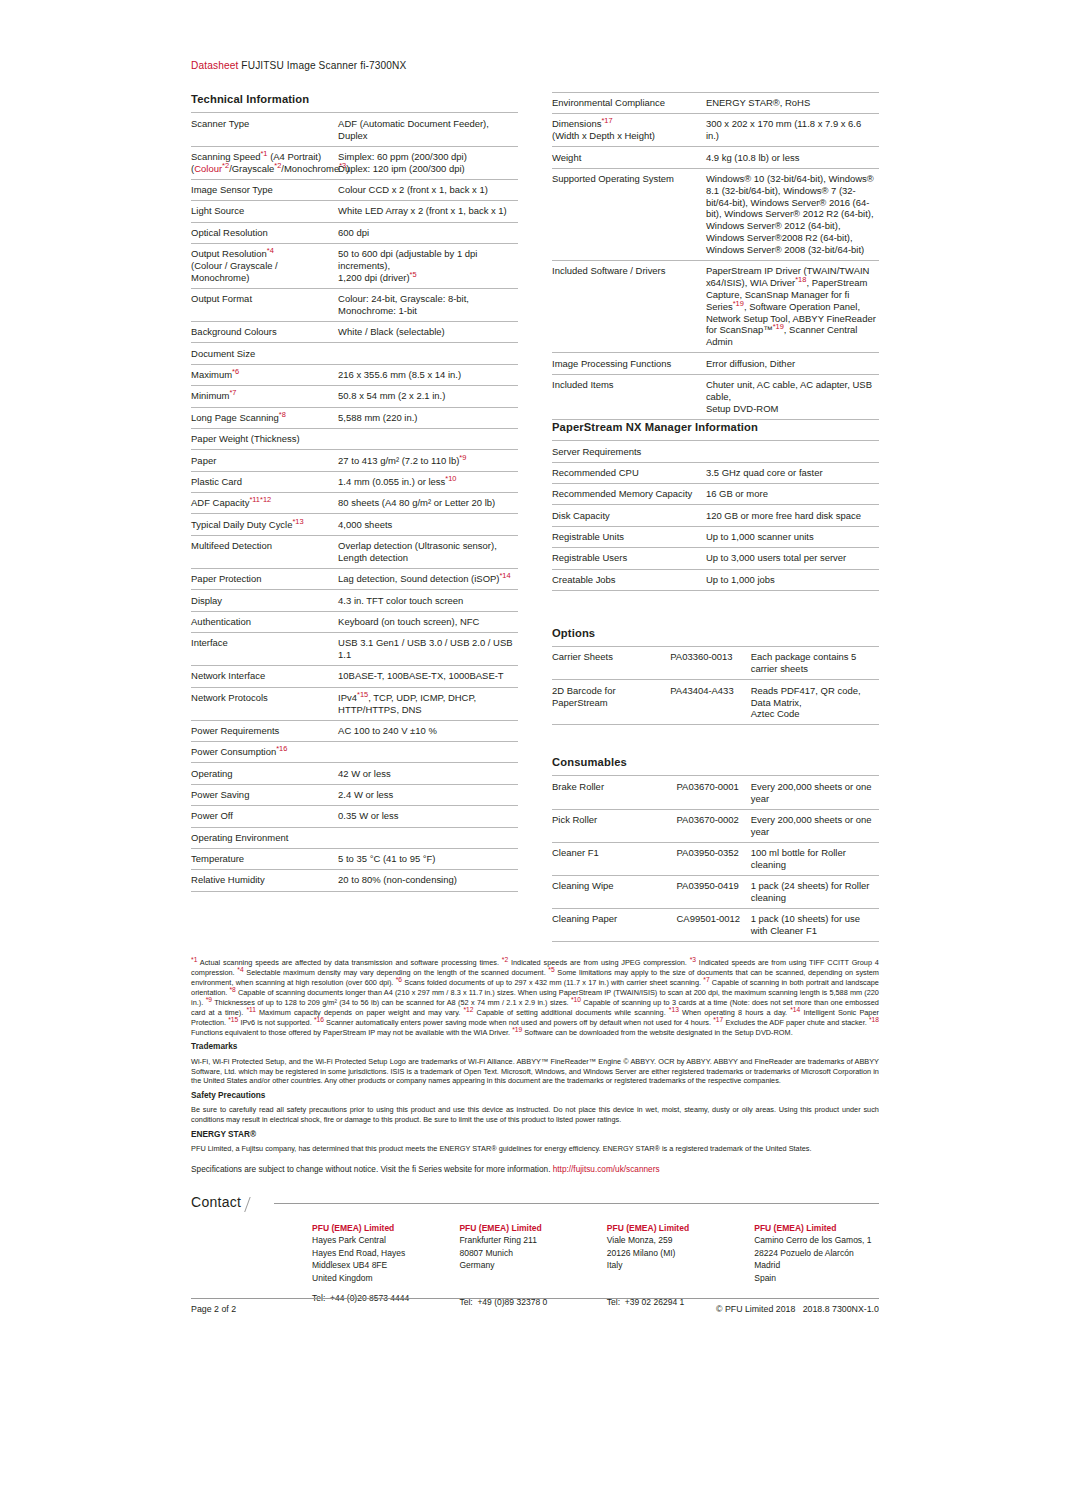Datasheet FUJITSU Image Scanner fi-7300NX
Technical Information
| Scanner Type | ADF (Automatic Document Feeder), Duplex |
| Scanning Speed *1 (A4 Portrait) ( Colour *2 /Grayscale *2 /Monochrome *3 ) | Simplex: 60 ppm (200/300 dpi) Duplex: 120 ipm (200/300 dpi) |
| Image Sensor Type | Colour CCD x 2 (front x 1, back x 1) |
| Light Source | White LED Array x 2 (front x 1, back x 1) |
| Optical Resolution | 600 dpi |
| Output Resolution *4 (Colour / Grayscale / Monochrome) | 50 to 600 dpi (adjustable by 1 dpi increments), 1,200 dpi (driver) *5 |
| Output Format | Colour: 24-bit, Grayscale: 8-bit, Monochrome: 1-bit |
| Background Colours | White / Black (selectable) |
| Document Size | |
| Maximum *6 | 216 x 355.6 mm (8.5 x 14 in.) |
| Minimum *7 | 50.8 x 54 mm (2 x 2.1 in.) |
| Long Page Scanning *8 | 5,588 mm (220 in.) |
| Paper Weight (Thickness) | |
| Paper | 27 to 413 g/m² (7.2 to 110 lb) *9 |
| Plastic Card | 1.4 mm (0.055 in.) or less *10 |
| ADF Capacity *11*12 | 80 sheets (A4 80 g/m² or Letter 20 lb) |
| Typical Daily Duty Cycle *13 | 4,000 sheets |
| Multifeed Detection | Overlap detection (Ultrasonic sensor), Length detection |
| Paper Protection | Lag detection, Sound detection (iSOP) *14 |
| Display | 4.3 in. TFT color touch screen |
| Authentication | Keyboard (on touch screen), NFC |
| Interface | USB 3.1 Gen1 / USB 3.0 / USB 2.0 / USB 1.1 |
| Network Interface | 10BASE-T, 100BASE-TX, 1000BASE-T |
| Network Protocols | IPv4 *15 , TCP, UDP, ICMP, DHCP, HTTP/HTTPS, DNS |
| Power Requirements | AC 100 to 240 V ±10 % |
| Power Consumption *16 | |
| Operating | 42 W or less |
| Power Saving | 2.4 W or less |
| Power Off | 0.35 W or less |
| Operating Environment | |
| Temperature | 5 to 35 °C (41 to 95 °F) |
| Relative Humidity | 20 to 80% (non-condensing) |
| Environmental Compliance | ENERGY STAR®, RoHS |
| Dimensions *17 (Width x Depth x Height) | 300 x 202 x 170 mm (11.8 x 7.9 x 6.6 in.) |
| Weight | 4.9 kg (10.8 lb) or less |
| Supported Operating System | Windows® 10 (32-bit/64-bit), Windows® 8.1 (32-bit/64-bit), Windows® 7 (32-bit/64-bit), Windows Server® 2016 (64-bit), Windows Server® 2012 R2 (64-bit), Windows Server® 2012 (64-bit), Windows Server®2008 R2 (64-bit), Windows Server® 2008 (32-bit/64-bit) |
| Included Software / Drivers | PaperStream IP Driver (TWAIN/TWAIN x64/ISIS), WIA Driver *18 , PaperStream Capture, ScanSnap Manager for fi Series *19 , Software Operation Panel, Network Setup Tool, ABBYY FineReader for ScanSnap™ *19 , Scanner Central Admin |
| Image Processing Functions | Error diffusion, Dither |
| Included Items | Chuter unit, AC cable, AC adapter, USB cable, Setup DVD-ROM |
PaperStream NX Manager Information
| Server Requirements | |
| Recommended CPU | 3.5 GHz quad core or faster |
| Recommended Memory Capacity | 16 GB or more |
| Disk Capacity | 120 GB or more free hard disk space |
| Registrable Units | Up to 1,000 scanner units |
| Registrable Users | Up to 3,000 users total per server |
| Creatable Jobs | Up to 1,000 jobs |
Options
| Carrier Sheets | PA03360-0013 | Each package contains 5 carrier sheets |
| 2D Barcode for PaperStream | PA43404-A433 | Reads PDF417, QR code, Data Matrix, Aztec Code |
Consumables
| Brake Roller | PA03670-0001 | Every 200,000 sheets or one year |
| Pick Roller | PA03670-0002 | Every 200,000 sheets or one year |
| Cleaner F1 | PA03950-0352 | 100 ml bottle for Roller cleaning |
| Cleaning Wipe | PA03950-0419 | 1 pack (24 sheets) for Roller cleaning |
| Cleaning Paper | CA99501-0012 | 1 pack (10 sheets) for use with Cleaner F1 |
*1 Actual scanning speeds are affected by data transmission and software processing times. *2 Indicated speeds are from using JPEG compression. *3 Indicated speeds are from using TIFF CCITT Group 4 compression. *4 Selectable maximum density may vary depending on the length of the scanned document. *5 Some limitations may apply to the size of documents that can be scanned, depending on system environment, when scanning at high resolution (over 600 dpi). *6 Scans folded documents of up to 297 x 432 mm (11.7 x 17 in.) with carrier sheet scanning. *7 Capable of scanning in both portrait and landscape orientation. *8 Capable of scanning documents longer than A4 (210 x 297 mm / 8.3 x 11.7 in.) sizes. When using PaperStream IP (TWAIN/ISIS) to scan at 200 dpi, the maximum scanning length is 5,588 mm (220 in.). *9 Thicknesses of up to 128 to 209 g/m² (34 to 56 lb) can be scanned for A8 (52 x 74 mm / 2.1 x 2.9 in.) sizes. *10 Capable of scanning up to 3 cards at a time (Note: does not set more than one embossed card at a time). *11 Maximum capacity depends on paper weight and may vary. *12 Capable of setting additional documents while scanning. *13 When operating 8 hours a day. *14 Intelligent Sonic Paper Protection. *15 IPv6 is not supported. *16 Scanner automatically enters power saving mode when not used and powers off by default when not used for 4 hours. *17 Excludes the ADF paper chute and stacker. *18 Functions equivalent to those offered by PaperStream IP may not be available with the WIA Driver. *19 Software can be downloaded from the website designated in the Setup DVD-ROM.
Trademarks
Wi-Fi, Wi-Fi Protected Setup, and the Wi-Fi Protected Setup Logo are trademarks of Wi-Fi Alliance. ABBYY™ FineReader™ Engine © ABBYY. OCR by ABBYY. ABBYY and FineReader are trademarks of ABBYY Software, Ltd. which may be registered in some jurisdictions. ISIS is a trademark of Open Text. Microsoft, Windows, and Windows Server are either registered trademarks or trademarks of Microsoft Corporation in the United States and/or other countries. Any other products or company names appearing in this document are the trademarks or registered trademarks of the respective companies.
Safety Precautions
Be sure to carefully read all safety precautions prior to using this product and use this device as instructed. Do not place this device in wet, moist, steamy, dusty or oily areas. Using this product under such conditions may result in electrical shock, fire or damage to this product. Be sure to limit the use of this product to listed power ratings.
ENERGY STAR®
PFU Limited, a Fujitsu company, has determined that this product meets the ENERGY STAR® guidelines for energy efficiency. ENERGY STAR® is a registered trademark of the United States.
Specifications are subject to change without notice. Visit the fi Series website for more information. http://fujitsu.com/uk/scanners
Contact
PFU (EMEA) Limited
Hayes Park Central
Hayes End Road, Hayes
Middlesex UB4 8FE
United Kingdom
Tel: +44 (0)20 8573 4444
PFU (EMEA) Limited
Frankfurter Ring 211
80807 Munich
Germany
Tel: +49 (0)89 32378 0
PFU (EMEA) Limited
Viale Monza, 259
20126 Milano (MI)
Italy
Tel: +39 02 26294 1
PFU (EMEA) Limited
Camino Cerro de los Gamos, 1
28224 Pozuelo de Alarcón
Madrid
Spain
Page 2 of 2
© PFU Limited 2018 2018.8 7300NX-1.0